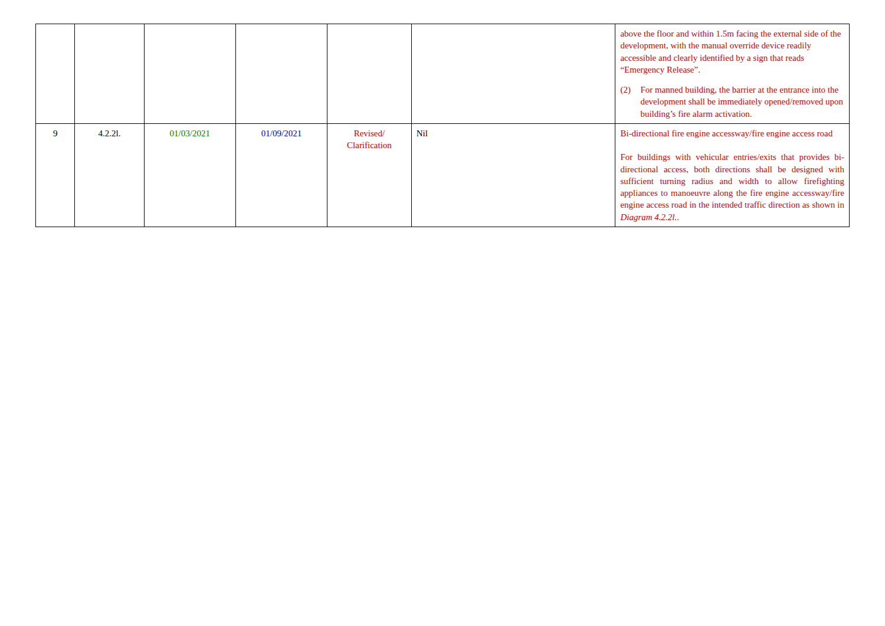| | | | | | | above the floor and within 1.5m facing the external side of the development, with the manual override device readily accessible and clearly identified by a sign that reads “Emergency Release”. (2) For manned building, the barrier at the entrance into the development shall be immediately opened/removed upon building’s fire alarm activation. |
| 9 | 4.2.2l. | 01/03/2021 | 01/09/2021 | Revised/ Clarification | Nil | Bi-directional fire engine accessway/fire engine access road For buildings with vehicular entries/exits that provides bi-directional access, both directions shall be designed with sufficient turning radius and width to allow firefighting appliances to manoeuvre along the fire engine accessway/fire engine access road in the intended traffic direction as shown in Diagram 4.2.2l. . |